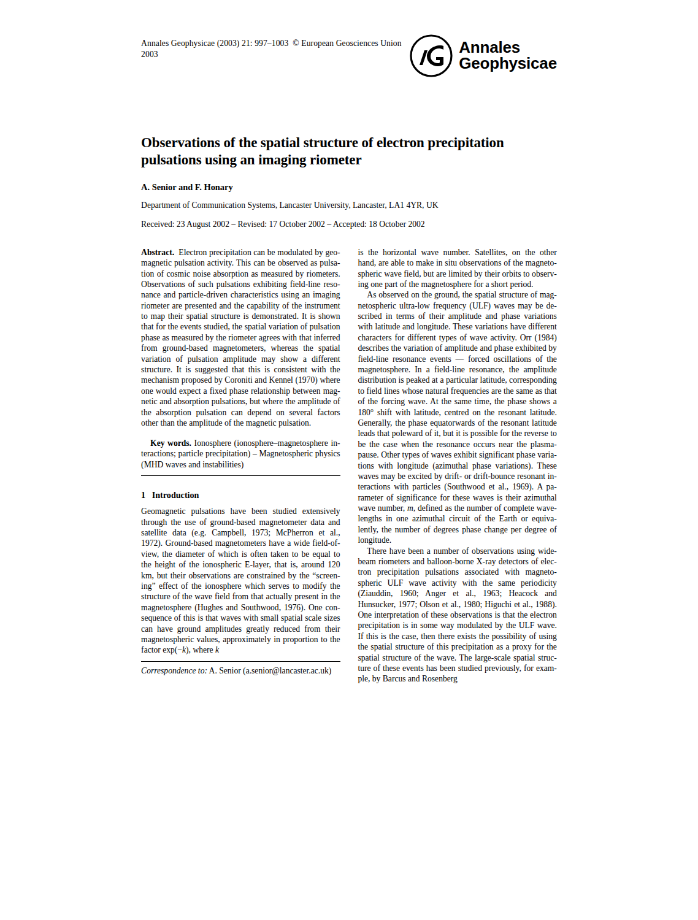Annales Geophysicae (2003) 21: 997–1003 © European Geosciences Union 2003
Annales Geophysicae
Observations of the spatial structure of electron precipitation
pulsations using an imaging riometer
A. Senior and F. Honary
Department of Communication Systems, Lancaster University, Lancaster, LA1 4YR, UK
Received: 23 August 2002 – Revised: 17 October 2002 – Accepted: 18 October 2002
Abstract. Electron precipitation can be modulated by geomagnetic pulsation activity. This can be observed as pulsation of cosmic noise absorption as measured by riometers. Observations of such pulsations exhibiting field-line resonance and particle-driven characteristics using an imaging riometer are presented and the capability of the instrument to map their spatial structure is demonstrated. It is shown that for the events studied, the spatial variation of pulsation phase as measured by the riometer agrees with that inferred from ground-based magnetometers, whereas the spatial variation of pulsation amplitude may show a different structure. It is suggested that this is consistent with the mechanism proposed by Coroniti and Kennel (1970) where one would expect a fixed phase relationship between magnetic and absorption pulsations, but where the amplitude of the absorption pulsation can depend on several factors other than the amplitude of the magnetic pulsation.
Key words. Ionosphere (ionosphere–magnetosphere interactions; particle precipitation) – Magnetospheric physics (MHD waves and instabilities)
1 Introduction
Geomagnetic pulsations have been studied extensively through the use of ground-based magnetometer data and satellite data (e.g. Campbell, 1973; McPherron et al., 1972). Ground-based magnetometers have a wide field-of-view, the diameter of which is often taken to be equal to the height of the ionospheric E-layer, that is, around 120 km, but their observations are constrained by the “screening” effect of the ionosphere which serves to modify the structure of the wave field from that actually present in the magnetosphere (Hughes and Southwood, 1976). One consequence of this is that waves with small spatial scale sizes can have ground amplitudes greatly reduced from their magnetospheric values, approximately in proportion to the factor exp(−k), where k
Correspondence to: A. Senior (a.senior@lancaster.ac.uk)
is the horizontal wave number. Satellites, on the other hand, are able to make in situ observations of the magnetospheric wave field, but are limited by their orbits to observing one part of the magnetosphere for a short period.
As observed on the ground, the spatial structure of magnetospheric ultra-low frequency (ULF) waves may be described in terms of their amplitude and phase variations with latitude and longitude. These variations have different characters for different types of wave activity. Orr (1984) describes the variation of amplitude and phase exhibited by field-line resonance events — forced oscillations of the magnetosphere. In a field-line resonance, the amplitude distribution is peaked at a particular latitude, corresponding to field lines whose natural frequencies are the same as that of the forcing wave. At the same time, the phase shows a 180° shift with latitude, centred on the resonant latitude. Generally, the phase equatorwards of the resonant latitude leads that poleward of it, but it is possible for the reverse to be the case when the resonance occurs near the plasmapause. Other types of waves exhibit significant phase variations with longitude (azimuthal phase variations). These waves may be excited by drift- or drift-bounce resonant interactions with particles (Southwood et al., 1969). A parameter of significance for these waves is their azimuthal wave number, m, defined as the number of complete wavelengths in one azimuthal circuit of the Earth or equivalently, the number of degrees phase change per degree of longitude.
There have been a number of observations using wide-beam riometers and balloon-borne X-ray detectors of electron precipitation pulsations associated with magnetospheric ULF wave activity with the same periodicity (Ziauddin, 1960; Anger et al., 1963; Heacock and Hunsucker, 1977; Olson et al., 1980; Higuchi et al., 1988). One interpretation of these observations is that the electron precipitation is in some way modulated by the ULF wave. If this is the case, then there exists the possibility of using the spatial structure of this precipitation as a proxy for the spatial structure of the wave. The large-scale spatial structure of these events has been studied previously, for example, by Barcus and Rosenberg